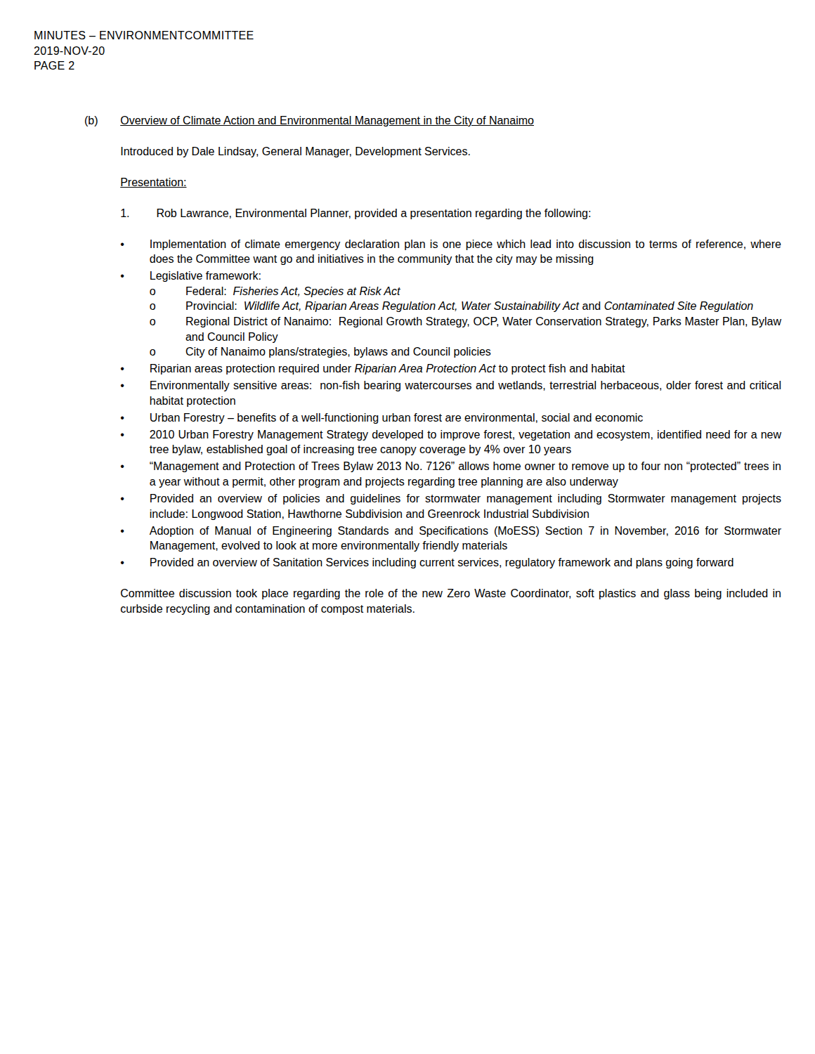MINUTES – ENVIRONMENTCOMMITTEE
2019-NOV-20
PAGE 2
(b)
Overview of Climate Action and Environmental Management in the City of Nanaimo
Introduced by Dale Lindsay, General Manager, Development Services.
Presentation:
1.
Rob Lawrance, Environmental Planner, provided a presentation regarding the following:
• Implementation of climate emergency declaration plan is one piece which lead into discussion to terms of reference, where does the Committee want go and initiatives in the community that the city may be missing
• Legislative framework:
o Federal: Fisheries Act, Species at Risk Act
o Provincial: Wildlife Act, Riparian Areas Regulation Act, Water Sustainability Act and Contaminated Site Regulation
o Regional District of Nanaimo: Regional Growth Strategy, OCP, Water Conservation Strategy, Parks Master Plan, Bylaw and Council Policy
o City of Nanaimo plans/strategies, bylaws and Council policies
• Riparian areas protection required under Riparian Area Protection Act to protect fish and habitat
• Environmentally sensitive areas: non-fish bearing watercourses and wetlands, terrestrial herbaceous, older forest and critical habitat protection
• Urban Forestry – benefits of a well-functioning urban forest are environmental, social and economic
• 2010 Urban Forestry Management Strategy developed to improve forest, vegetation and ecosystem, identified need for a new tree bylaw, established goal of increasing tree canopy coverage by 4% over 10 years
• “Management and Protection of Trees Bylaw 2013 No. 7126” allows home owner to remove up to four non “protected” trees in a year without a permit, other program and projects regarding tree planning are also underway
• Provided an overview of policies and guidelines for stormwater management including Stormwater management projects include: Longwood Station, Hawthorne Subdivision and Greenrock Industrial Subdivision
• Adoption of Manual of Engineering Standards and Specifications (MoESS) Section 7 in November, 2016 for Stormwater Management, evolved to look at more environmentally friendly materials
• Provided an overview of Sanitation Services including current services, regulatory framework and plans going forward
Committee discussion took place regarding the role of the new Zero Waste Coordinator, soft plastics and glass being included in curbside recycling and contamination of compost materials.